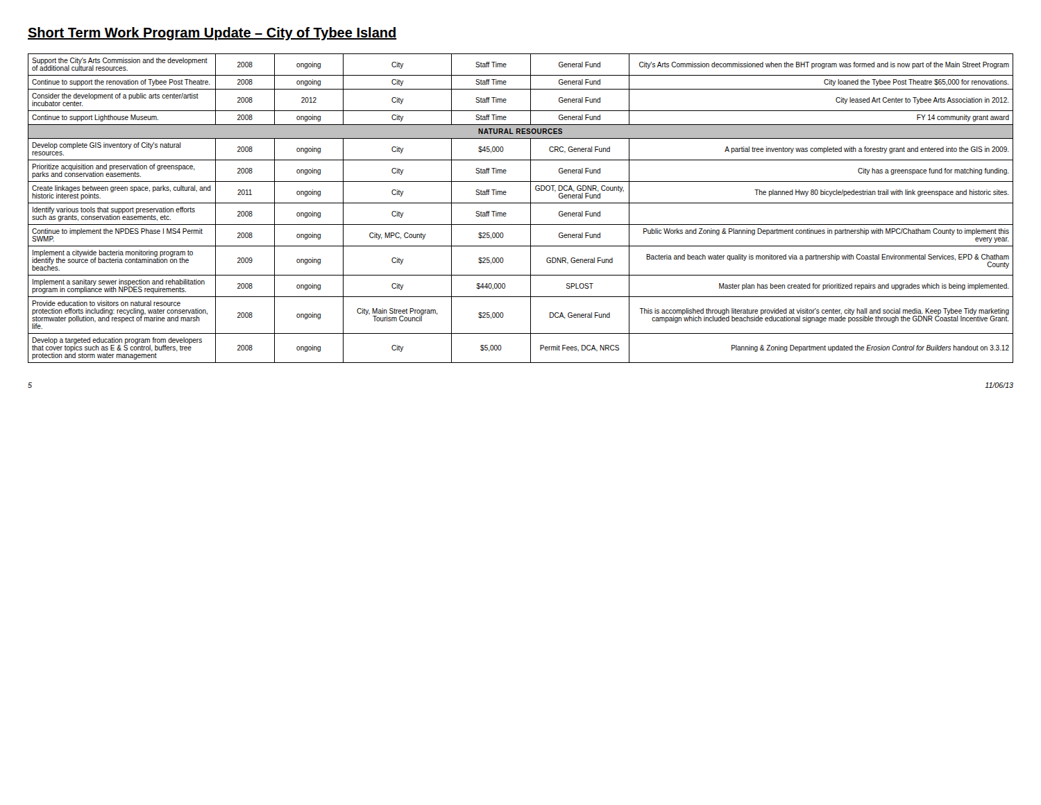Short Term Work Program Update – City of Tybee Island
| Support the City's Arts Commission and the development of additional cultural resources. | 2008 | ongoing | City | Staff Time | General Fund | City's Arts Commission decommissioned when the BHT program was formed and is now part of the Main Street Program |
| Continue to support the renovation of Tybee Post Theatre. | 2008 | ongoing | City | Staff Time | General Fund | City loaned the Tybee Post Theatre $65,000 for renovations. |
| Consider the development of a public arts center/artist incubator center. | 2008 | 2012 | City | Staff Time | General Fund | City leased Art Center to Tybee Arts Association in 2012. |
| Continue to support Lighthouse Museum. | 2008 | ongoing | City | Staff Time | General Fund | FY 14 community grant award |
| NATURAL RESOURCES |
| Develop complete GIS inventory of City's natural resources. | 2008 | ongoing | City | $45,000 | CRC, General Fund | A partial tree inventory was completed with a forestry grant and entered into the GIS in 2009. |
| Prioritize acquisition and preservation of greenspace, parks and conservation easements. | 2008 | ongoing | City | Staff Time | General Fund | City has a greenspace fund for matching funding. |
| Create linkages between green space, parks, cultural, and historic interest points. | 2011 | ongoing | City | Staff Time | GDOT, DCA, GDNR, County, General Fund | The planned Hwy 80 bicycle/pedestrian trail with link greenspace and historic sites. |
| Identify various tools that support preservation efforts such as grants, conservation easements, etc. | 2008 | ongoing | City | Staff Time | General Fund | |
| Continue to implement the NPDES Phase I MS4 Permit SWMP. | 2008 | ongoing | City, MPC, County | $25,000 | General Fund | Public Works and Zoning & Planning Department continues in partnership with MPC/Chatham County to implement this every year. |
| Implement a citywide bacteria monitoring program to identify the source of bacteria contamination on the beaches. | 2009 | ongoing | City | $25,000 | GDNR, General Fund | Bacteria and beach water quality is monitored via a partnership with Coastal Environmental Services, EPD & Chatham County |
| Implement a sanitary sewer inspection and rehabilitation program in compliance with NPDES requirements. | 2008 | ongoing | City | $440,000 | SPLOST | Master plan has been created for prioritized repairs and upgrades which is being implemented. |
| Provide education to visitors on natural resource protection efforts including: recycling, water conservation, stormwater pollution, and respect of marine and marsh life. | 2008 | ongoing | City, Main Street Program, Tourism Council | $25,000 | DCA, General Fund | This is accomplished through literature provided at visitor's center, city hall and social media. Keep Tybee Tidy marketing campaign which included beachside educational signage made possible through the GDNR Coastal Incentive Grant. |
| Develop a targeted education program from developers that cover topics such as E & S control, buffers, tree protection and storm water management | 2008 | ongoing | City | $5,000 | Permit Fees, DCA, NRCS | Planning & Zoning Department updated the Erosion Control for Builders handout on 3.3.12 |
5 11/06/13